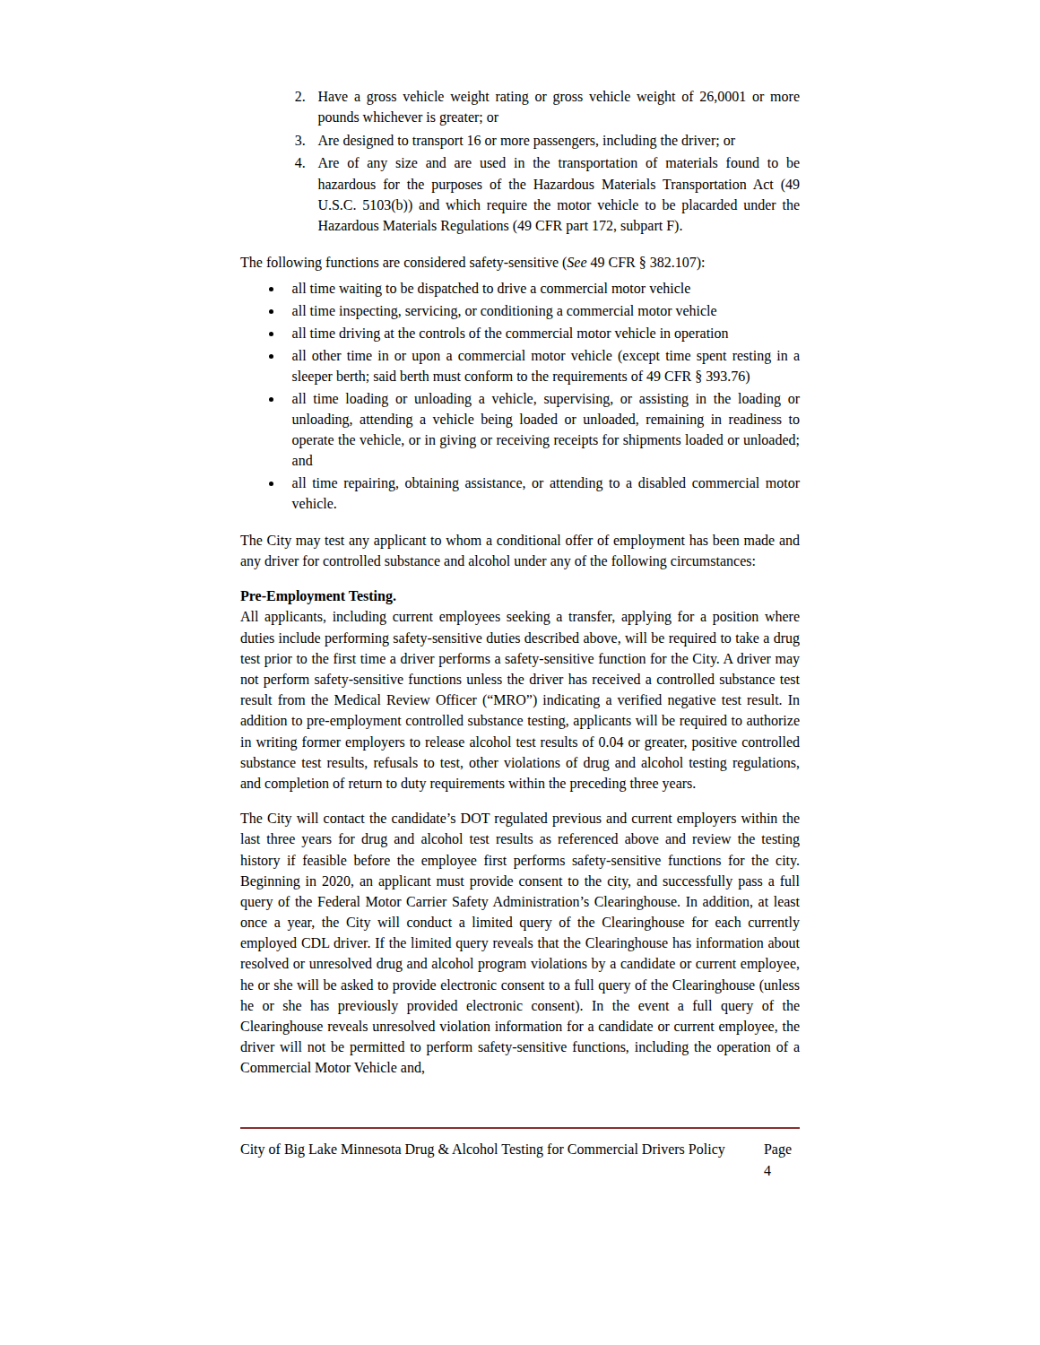Have a gross vehicle weight rating or gross vehicle weight of 26,0001 or more pounds whichever is greater; or
Are designed to transport 16 or more passengers, including the driver; or
Are of any size and are used in the transportation of materials found to be hazardous for the purposes of the Hazardous Materials Transportation Act (49 U.S.C. 5103(b)) and which require the motor vehicle to be placarded under the Hazardous Materials Regulations (49 CFR part 172, subpart F).
The following functions are considered safety-sensitive (See 49 CFR § 382.107):
all time waiting to be dispatched to drive a commercial motor vehicle
all time inspecting, servicing, or conditioning a commercial motor vehicle
all time driving at the controls of the commercial motor vehicle in operation
all other time in or upon a commercial motor vehicle (except time spent resting in a sleeper berth; said berth must conform to the requirements of 49 CFR § 393.76)
all time loading or unloading a vehicle, supervising, or assisting in the loading or unloading, attending a vehicle being loaded or unloaded, remaining in readiness to operate the vehicle, or in giving or receiving receipts for shipments loaded or unloaded; and
all time repairing, obtaining assistance, or attending to a disabled commercial motor vehicle.
The City may test any applicant to whom a conditional offer of employment has been made and any driver for controlled substance and alcohol under any of the following circumstances:
Pre-Employment Testing.
All applicants, including current employees seeking a transfer, applying for a position where duties include performing safety-sensitive duties described above, will be required to take a drug test prior to the first time a driver performs a safety-sensitive function for the City. A driver may not perform safety-sensitive functions unless the driver has received a controlled substance test result from the Medical Review Officer (“MRO”) indicating a verified negative test result. In addition to pre-employment controlled substance testing, applicants will be required to authorize in writing former employers to release alcohol test results of 0.04 or greater, positive controlled substance test results, refusals to test, other violations of drug and alcohol testing regulations, and completion of return to duty requirements within the preceding three years.
The City will contact the candidate’s DOT regulated previous and current employers within the last three years for drug and alcohol test results as referenced above and review the testing history if feasible before the employee first performs safety-sensitive functions for the city. Beginning in 2020, an applicant must provide consent to the city, and successfully pass a full query of the Federal Motor Carrier Safety Administration’s Clearinghouse. In addition, at least once a year, the City will conduct a limited query of the Clearinghouse for each currently employed CDL driver. If the limited query reveals that the Clearinghouse has information about resolved or unresolved drug and alcohol program violations by a candidate or current employee, he or she will be asked to provide electronic consent to a full query of the Clearinghouse (unless he or she has previously provided electronic consent). In the event a full query of the Clearinghouse reveals unresolved violation information for a candidate or current employee, the driver will not be permitted to perform safety-sensitive functions, including the operation of a Commercial Motor Vehicle and,
City of Big Lake Minnesota Drug & Alcohol Testing for Commercial Drivers Policy Page 4